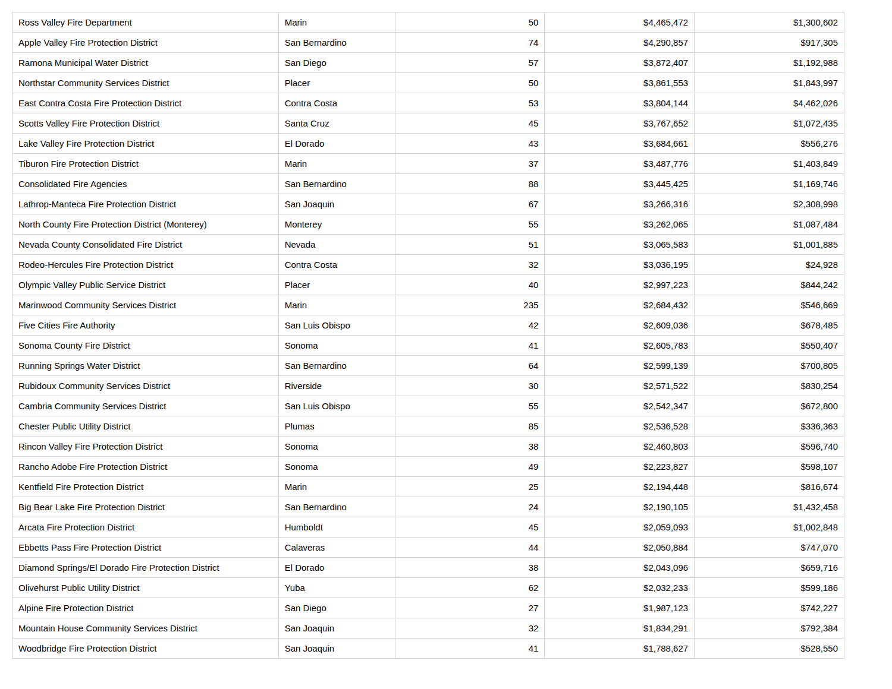| Ross Valley Fire Department | Marin | 50 | $4,465,472 | $1,300,602 |
| Apple Valley Fire Protection District | San Bernardino | 74 | $4,290,857 | $917,305 |
| Ramona Municipal Water District | San Diego | 57 | $3,872,407 | $1,192,988 |
| Northstar Community Services District | Placer | 50 | $3,861,553 | $1,843,997 |
| East Contra Costa Fire Protection District | Contra Costa | 53 | $3,804,144 | $4,462,026 |
| Scotts Valley Fire Protection District | Santa Cruz | 45 | $3,767,652 | $1,072,435 |
| Lake Valley Fire Protection District | El Dorado | 43 | $3,684,661 | $556,276 |
| Tiburon Fire Protection District | Marin | 37 | $3,487,776 | $1,403,849 |
| Consolidated Fire Agencies | San Bernardino | 88 | $3,445,425 | $1,169,746 |
| Lathrop-Manteca Fire Protection District | San Joaquin | 67 | $3,266,316 | $2,308,998 |
| North County Fire Protection District (Monterey) | Monterey | 55 | $3,262,065 | $1,087,484 |
| Nevada County Consolidated Fire District | Nevada | 51 | $3,065,583 | $1,001,885 |
| Rodeo-Hercules Fire Protection District | Contra Costa | 32 | $3,036,195 | $24,928 |
| Olympic Valley Public Service District | Placer | 40 | $2,997,223 | $844,242 |
| Marinwood Community Services District | Marin | 235 | $2,684,432 | $546,669 |
| Five Cities Fire Authority | San Luis Obispo | 42 | $2,609,036 | $678,485 |
| Sonoma County Fire District | Sonoma | 41 | $2,605,783 | $550,407 |
| Running Springs Water District | San Bernardino | 64 | $2,599,139 | $700,805 |
| Rubidoux Community Services District | Riverside | 30 | $2,571,522 | $830,254 |
| Cambria Community Services District | San Luis Obispo | 55 | $2,542,347 | $672,800 |
| Chester Public Utility District | Plumas | 85 | $2,536,528 | $336,363 |
| Rincon Valley Fire Protection District | Sonoma | 38 | $2,460,803 | $596,740 |
| Rancho Adobe Fire Protection District | Sonoma | 49 | $2,223,827 | $598,107 |
| Kentfield Fire Protection District | Marin | 25 | $2,194,448 | $816,674 |
| Big Bear Lake Fire Protection District | San Bernardino | 24 | $2,190,105 | $1,432,458 |
| Arcata Fire Protection District | Humboldt | 45 | $2,059,093 | $1,002,848 |
| Ebbetts Pass Fire Protection District | Calaveras | 44 | $2,050,884 | $747,070 |
| Diamond Springs/El Dorado Fire Protection District | El Dorado | 38 | $2,043,096 | $659,716 |
| Olivehurst Public Utility District | Yuba | 62 | $2,032,233 | $599,186 |
| Alpine Fire Protection District | San Diego | 27 | $1,987,123 | $742,227 |
| Mountain House Community Services District | San Joaquin | 32 | $1,834,291 | $792,384 |
| Woodbridge Fire Protection District | San Joaquin | 41 | $1,788,627 | $528,550 |